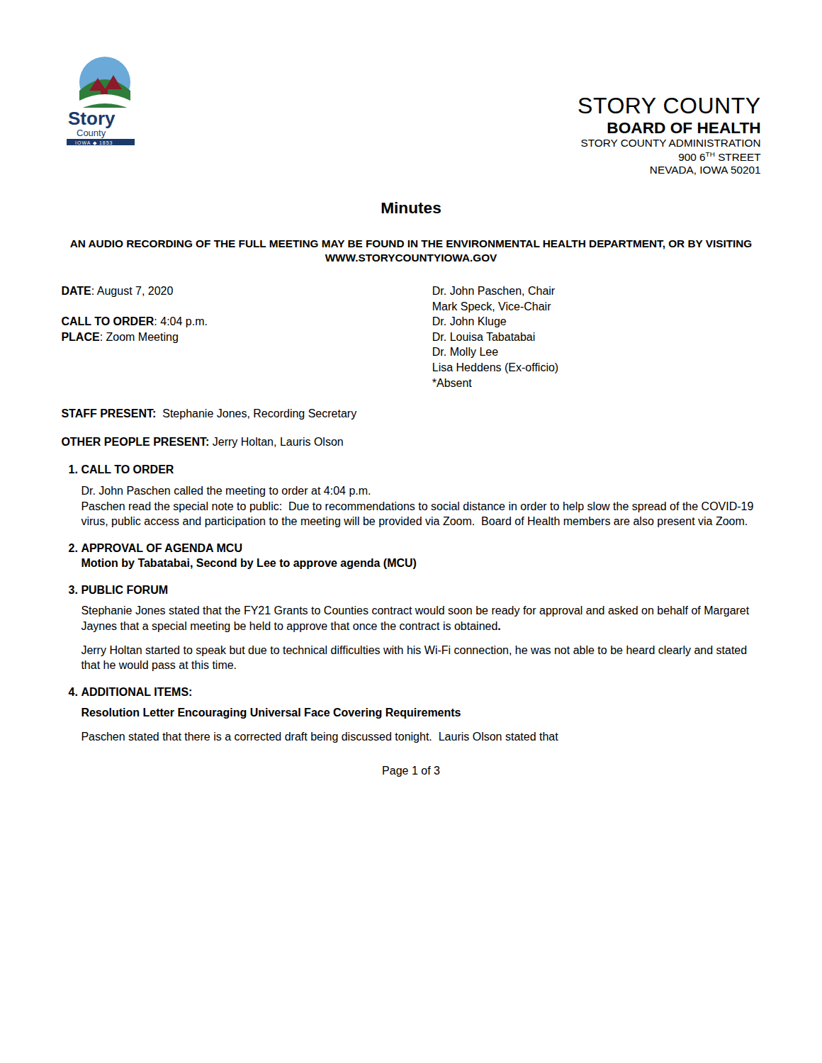Story County IOWA ◆ 1853
STORY COUNTY
BOARD OF HEALTH
STORY COUNTY ADMINISTRATION
900 6TH STREET
NEVADA, IOWA 50201
Minutes
AN AUDIO RECORDING OF THE FULL MEETING MAY BE FOUND IN THE ENVIRONMENTAL HEALTH DEPARTMENT, OR BY VISITING WWW.STORYCOUNTYIOWA.GOV
| DATE : August 7, 2020 | Dr. John Paschen, Chair |
| | Mark Speck, Vice-Chair |
| CALL TO ORDER : 4:04 p.m. | Dr. John Kluge |
| PLACE : Zoom Meeting | Dr. Louisa Tabatabai |
| | Dr. Molly Lee |
| | Lisa Heddens (Ex-officio) |
| | *Absent |
STAFF PRESENT: Stephanie Jones, Recording Secretary
OTHER PEOPLE PRESENT: Jerry Holtan, Lauris Olson
CALL TO ORDER
Dr. John Paschen called the meeting to order at 4:04 p.m.
Paschen read the special note to public: Due to recommendations to social distance in order to help slow the spread of the COVID-19 virus, public access and participation to the meeting will be provided via Zoom. Board of Health members are also present via Zoom.
APPROVAL OF AGENDA MCU
Motion by Tabatabai, Second by Lee to approve agenda (MCU)
PUBLIC FORUM
Stephanie Jones stated that the FY21 Grants to Counties contract would soon be ready for approval and asked on behalf of Margaret Jaynes that a special meeting be held to approve that once the contract is obtained.
Jerry Holtan started to speak but due to technical difficulties with his Wi-Fi connection, he was not able to be heard clearly and stated that he would pass at this time.
ADDITIONAL ITEMS:
Resolution Letter Encouraging Universal Face Covering Requirements
Paschen stated that there is a corrected draft being discussed tonight. Lauris Olson stated that
Page 1 of 3